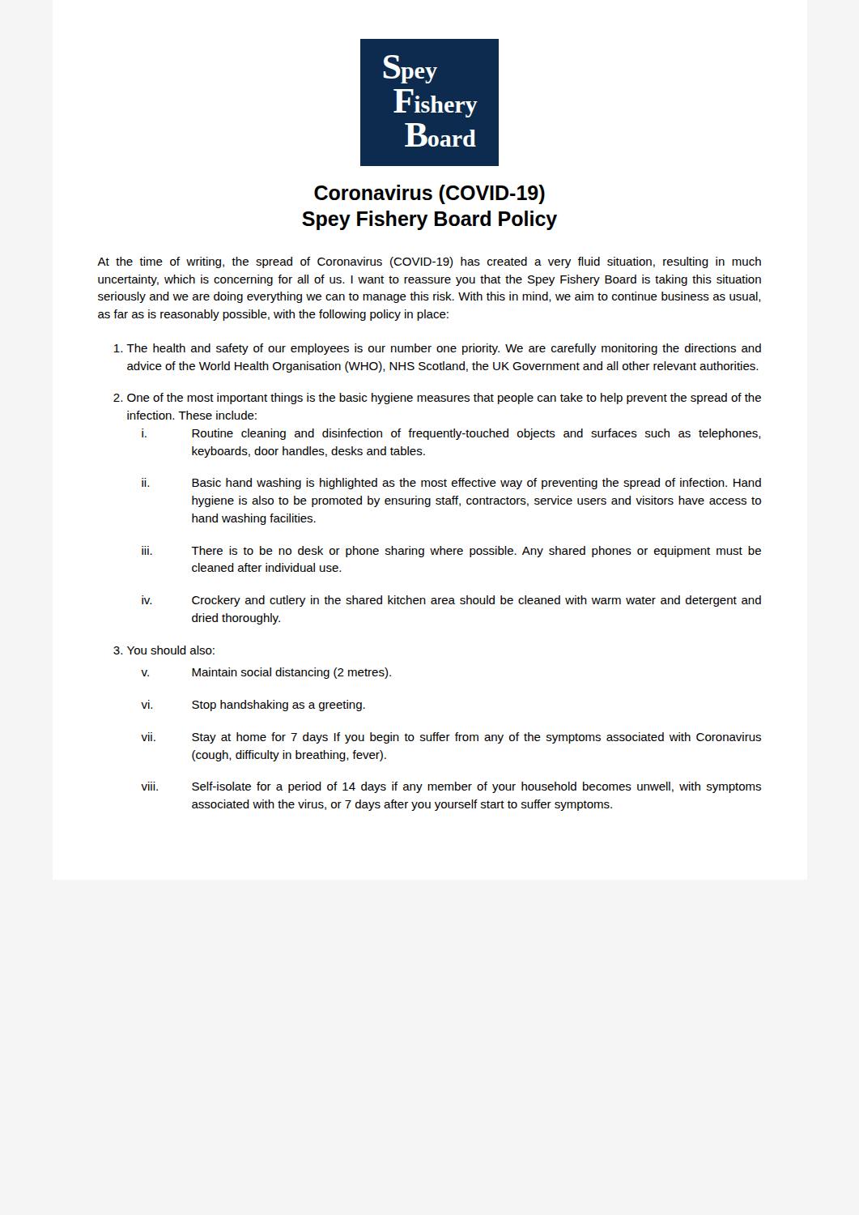Spey Fishery Board
Coronavirus (COVID-19)
Spey Fishery Board Policy
At the time of writing, the spread of Coronavirus (COVID-19) has created a very fluid situation, resulting in much uncertainty, which is concerning for all of us. I want to reassure you that the Spey Fishery Board is taking this situation seriously and we are doing everything we can to manage this risk. With this in mind, we aim to continue business as usual, as far as is reasonably possible, with the following policy in place:
The health and safety of our employees is our number one priority. We are carefully monitoring the directions and advice of the World Health Organisation (WHO), NHS Scotland, the UK Government and all other relevant authorities.
One of the most important things is the basic hygiene measures that people can take to help prevent the spread of the infection. These include:
i. Routine cleaning and disinfection of frequently-touched objects and surfaces such as telephones, keyboards, door handles, desks and tables.
ii. Basic hand washing is highlighted as the most effective way of preventing the spread of infection. Hand hygiene is also to be promoted by ensuring staff, contractors, service users and visitors have access to hand washing facilities.
iii. There is to be no desk or phone sharing where possible. Any shared phones or equipment must be cleaned after individual use.
iv. Crockery and cutlery in the shared kitchen area should be cleaned with warm water and detergent and dried thoroughly.
You should also:
v. Maintain social distancing (2 metres).
vi. Stop handshaking as a greeting.
vii. Stay at home for 7 days If you begin to suffer from any of the symptoms associated with Coronavirus (cough, difficulty in breathing, fever).
viii. Self-isolate for a period of 14 days if any member of your household becomes unwell, with symptoms associated with the virus, or 7 days after you yourself start to suffer symptoms.